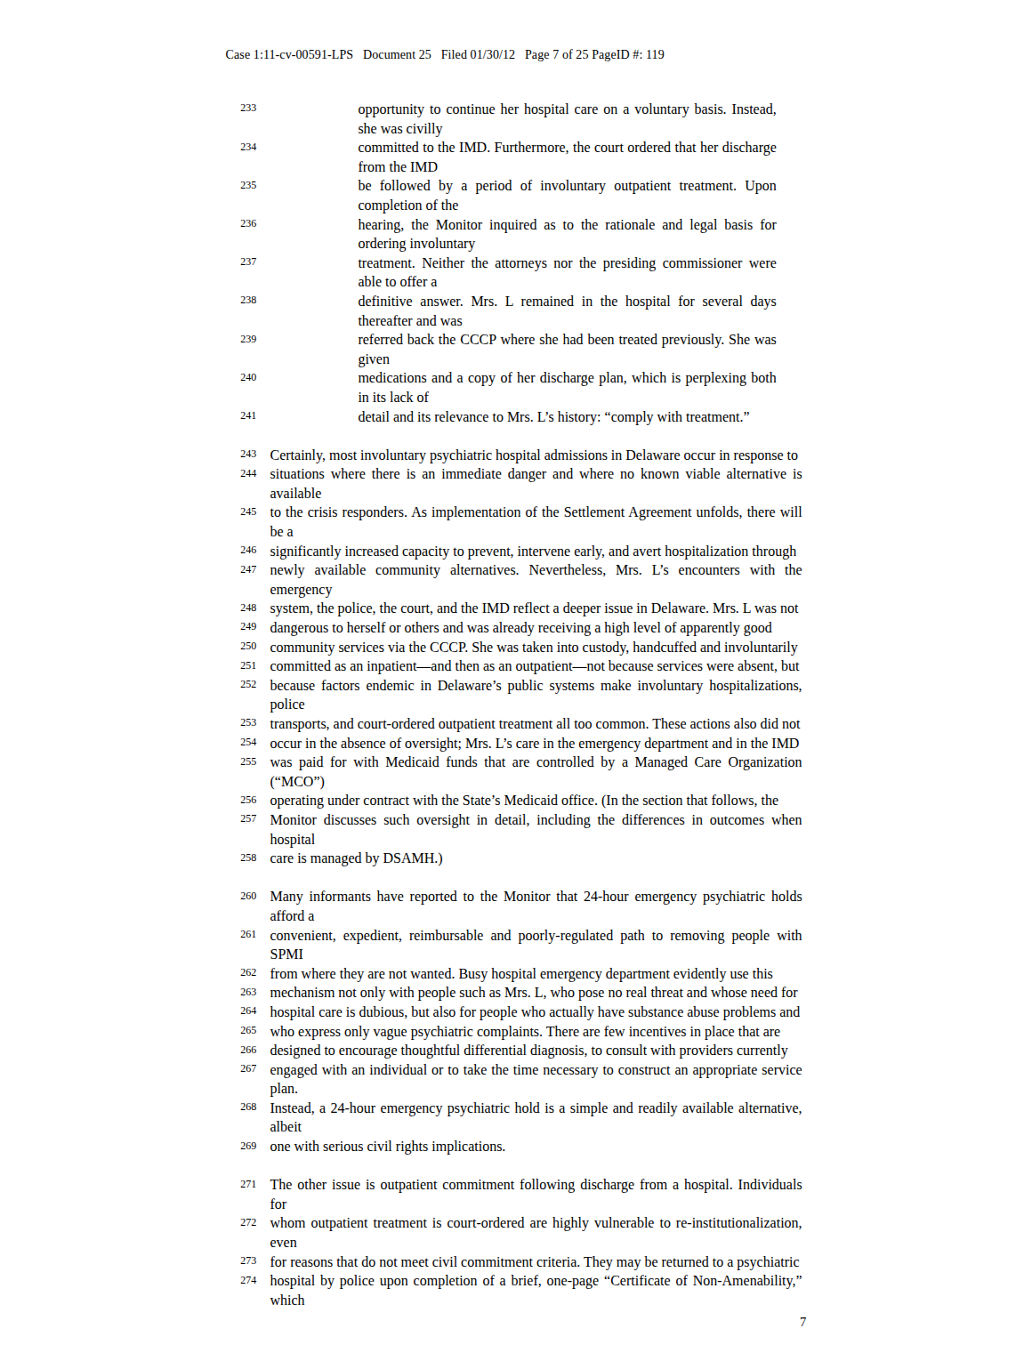Case 1:11-cv-00591-LPS Document 25 Filed 01/30/12 Page 7 of 25 PageID #: 119
opportunity to continue her hospital care on a voluntary basis. Instead, she was civilly
committed to the IMD. Furthermore, the court ordered that her discharge from the IMD
be followed by a period of involuntary outpatient treatment. Upon completion of the
hearing, the Monitor inquired as to the rationale and legal basis for ordering involuntary
treatment. Neither the attorneys nor the presiding commissioner were able to offer a
definitive answer. Mrs. L remained in the hospital for several days thereafter and was
referred back the CCCP where she had been treated previously. She was given
medications and a copy of her discharge plan, which is perplexing both in its lack of
detail and its relevance to Mrs. L’s history: “comply with treatment.”
Certainly, most involuntary psychiatric hospital admissions in Delaware occur in response to
situations where there is an immediate danger and where no known viable alternative is available
to the crisis responders. As implementation of the Settlement Agreement unfolds, there will be a
significantly increased capacity to prevent, intervene early, and avert hospitalization through
newly available community alternatives. Nevertheless, Mrs. L’s encounters with the emergency
system, the police, the court, and the IMD reflect a deeper issue in Delaware. Mrs. L was not
dangerous to herself or others and was already receiving a high level of apparently good
community services via the CCCP. She was taken into custody, handcuffed and involuntarily
committed as an inpatient—and then as an outpatient—not because services were absent, but
because factors endemic in Delaware’s public systems make involuntary hospitalizations, police
transports, and court-ordered outpatient treatment all too common. These actions also did not
occur in the absence of oversight; Mrs. L’s care in the emergency department and in the IMD
was paid for with Medicaid funds that are controlled by a Managed Care Organization (“MCO”)
operating under contract with the State’s Medicaid office. (In the section that follows, the
Monitor discusses such oversight in detail, including the differences in outcomes when hospital
care is managed by DSAMH.)
Many informants have reported to the Monitor that 24-hour emergency psychiatric holds afford a
convenient, expedient, reimbursable and poorly-regulated path to removing people with SPMI
from where they are not wanted. Busy hospital emergency department evidently use this
mechanism not only with people such as Mrs. L, who pose no real threat and whose need for
hospital care is dubious, but also for people who actually have substance abuse problems and
who express only vague psychiatric complaints. There are few incentives in place that are
designed to encourage thoughtful differential diagnosis, to consult with providers currently
engaged with an individual or to take the time necessary to construct an appropriate service plan.
Instead, a 24-hour emergency psychiatric hold is a simple and readily available alternative, albeit
one with serious civil rights implications.
The other issue is outpatient commitment following discharge from a hospital. Individuals for
whom outpatient treatment is court-ordered are highly vulnerable to re-institutionalization, even
for reasons that do not meet civil commitment criteria. They may be returned to a psychiatric
hospital by police upon completion of a brief, one-page “Certificate of Non-Amenability,” which
7